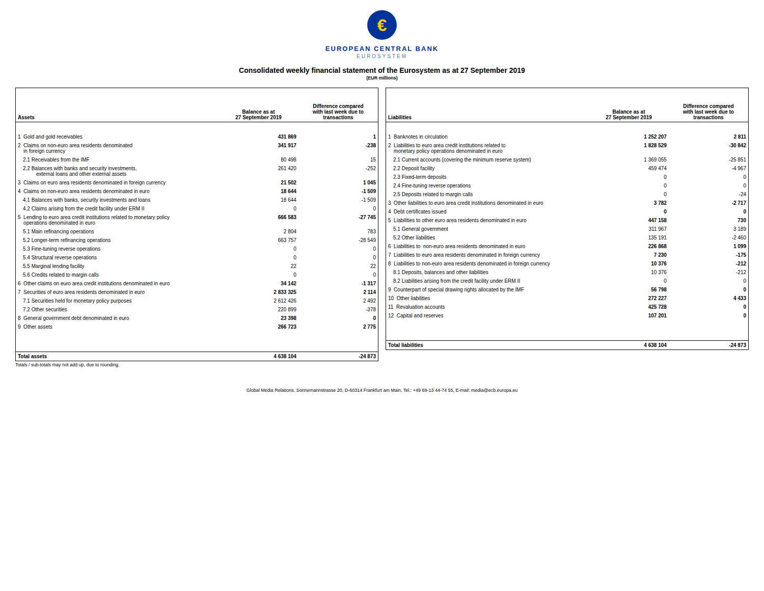€
EUROPEAN CENTRAL BANK
EUROSYSTEM
Consolidated weekly financial statement of the Eurosystem as at 27 September 2019
(EUR millions)
| / Assets / Balance as at 27 September 2019 / Difference compared with last week due to transactions / / --- / --- / --- / / 1 Gold and gold receivables / 431 869 / 1 / / 2 Claims on non-euro area residents denominated in foreign currency / 341 917 / -238 / / 2.1 Receivables from the IMF / 80 498 / 15 / / 2.2 Balances with banks and security investments, external loans and other external assets / 261 420 / -252 / / 3 Claims on euro area residents denominated in foreign currency / 21 502 / 1 045 / / 4 Claims on non-euro area residents denominated in euro / 18 644 / -1 509 / / 4.1 Balances with banks, security investments and loans / 18 644 / -1 509 / / 4.2 Claims arising from the credit facility under ERM II / 0 / 0 / / 5 Lending to euro area credit institutions related to monetary policy operations denominated in euro / 666 583 / -27 745 / / 5.1 Main refinancing operations / 2 804 / 783 / / 5.2 Longer-term refinancing operations / 663 757 / -28 549 / / 5.3 Fine-tuning reverse operations / 0 / 0 / / 5.4 Structural reverse operations / 0 / 0 / / 5.5 Marginal lending facility / 22 / 22 / / 5.6 Credits related to margin calls / 0 / 0 / / 6 Other claims on euro area credit institutions denominated in euro / 34 142 / -1 317 / / 7 Securities of euro area residents denominated in euro / 2 833 325 / 2 114 / / 7.1 Securities held for monetary policy purposes / 2 612 426 / 2 492 / / 7.2 Other securities / 220 899 / -378 / / 8 General government debt denominated in euro / 23 398 / 0 / / 9 Other assets / 266 723 / 2 775 / / Total assets / 4 638 104 / -24 873 / Totals / sub-totals may not add up, due to rounding. | | / Liabilities / Balance as at 27 September 2019 / Difference compared with last week due to transactions / / --- / --- / --- / / 1 Banknotes in circulation / 1 252 207 / 2 811 / / 2 Liabilities to euro area credit institutions related to monetary policy operations denominated in euro / 1 828 529 / -30 842 / / 2.1 Current accounts (covering the minimum reserve system) / 1 369 055 / -25 851 / / 2.2 Deposit facility / 459 474 / -4 967 / / 2.3 Fixed-term deposits / 0 / 0 / / 2.4 Fine-tuning reverse operations / 0 / 0 / / 2.5 Deposits related to margin calls / 0 / -24 / / 3 Other liabilities to euro area credit institutions denominated in euro / 3 782 / -2 717 / / 4 Debt certificates issued / 0 / 0 / / 5 Liabilities to other euro area residents denominated in euro / 447 158 / 730 / / 5.1 General government / 311 967 / 3 189 / / 5.2 Other liabilities / 135 191 / -2 460 / / 6 Liabilities to non-euro area residents denominated in euro / 226 868 / 1 099 / / 7 Liabilities to euro area residents denominated in foreign currency / 7 230 / -175 / / 8 Liabilities to non-euro area residents denominated in foreign currency / 10 376 / -212 / / 8.1 Deposits, balances and other liabilities / 10 376 / -212 / / 8.2 Liabilities arising from the credit facility under ERM II / 0 / 0 / / 9 Counterpart of special drawing rights allocated by the IMF / 56 798 / 0 / / 10 Other liabilities / 272 227 / 4 433 / / 11 Revaluation accounts / 425 728 / 0 / / 12 Capital and reserves / 107 201 / 0 / / Total liabilities / 4 638 104 / -24 873 / |
Global Media Relations, Sonnemannstrasse 20, D-60314 Frankfurt am Main, Tel.: +49 69-13 44-74 55, E-mail: media@ecb.europa.eu